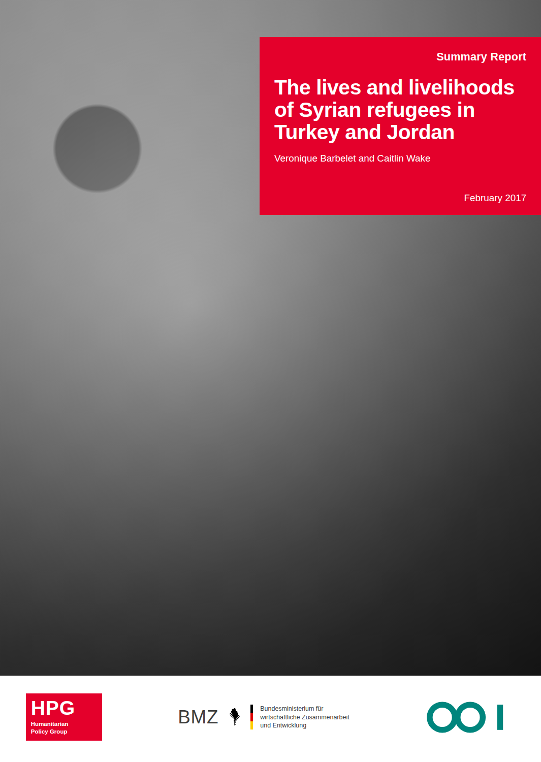Summary Report
The lives and livelihoods of Syrian refugees in Turkey and Jordan
Veronique Barbelet and Caitlin Wake
February 2017
HPG Humanitarian
Policy Group
BMZ Bundesministerium für
wirtschaftliche Zusammenarbeit
und Entwicklung